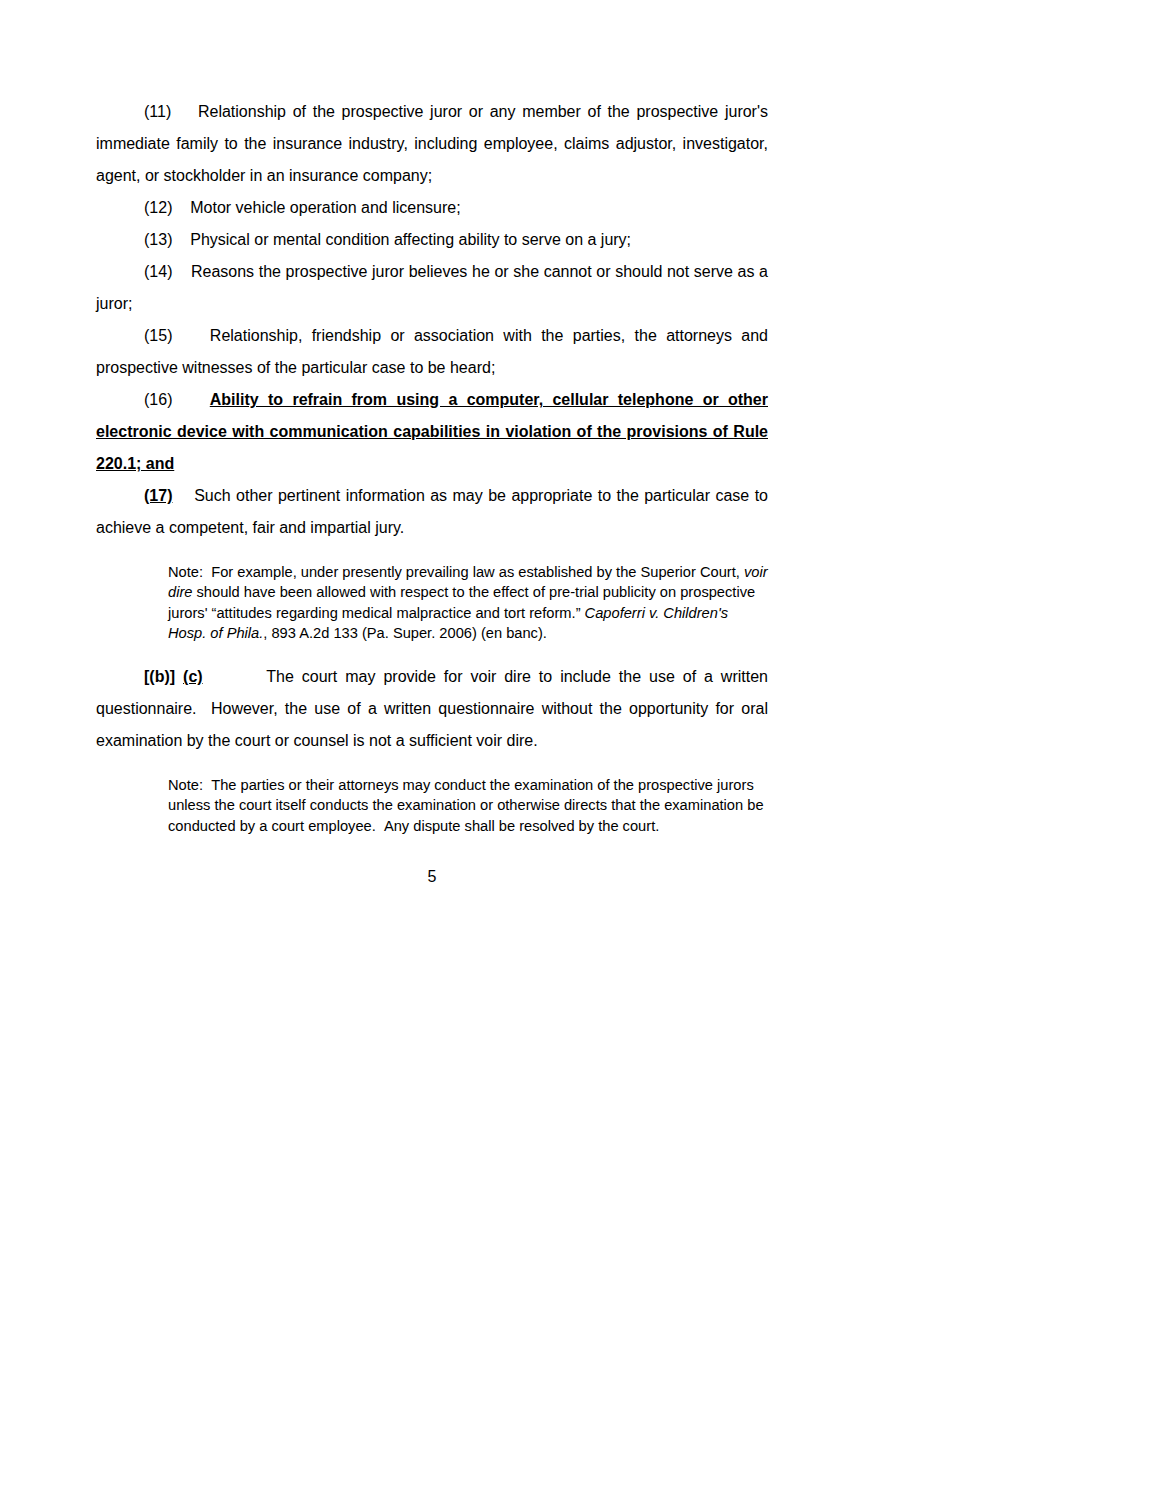(11) Relationship of the prospective juror or any member of the prospective juror's immediate family to the insurance industry, including employee, claims adjustor, investigator, agent, or stockholder in an insurance company;
(12) Motor vehicle operation and licensure;
(13) Physical or mental condition affecting ability to serve on a jury;
(14) Reasons the prospective juror believes he or she cannot or should not serve as a juror;
(15) Relationship, friendship or association with the parties, the attorneys and prospective witnesses of the particular case to be heard;
(16) Ability to refrain from using a computer, cellular telephone or other electronic device with communication capabilities in violation of the provisions of Rule 220.1; and
(17) Such other pertinent information as may be appropriate to the particular case to achieve a competent, fair and impartial jury.
Note: For example, under presently prevailing law as established by the Superior Court, voir dire should have been allowed with respect to the effect of pre-trial publicity on prospective jurors' “attitudes regarding medical malpractice and tort reform.” Capoferri v. Children's Hosp. of Phila., 893 A.2d 133 (Pa. Super. 2006) (en banc).
[(b)] (c) The court may provide for voir dire to include the use of a written questionnaire. However, the use of a written questionnaire without the opportunity for oral examination by the court or counsel is not a sufficient voir dire.
Note: The parties or their attorneys may conduct the examination of the prospective jurors unless the court itself conducts the examination or otherwise directs that the examination be conducted by a court employee. Any dispute shall be resolved by the court.
5